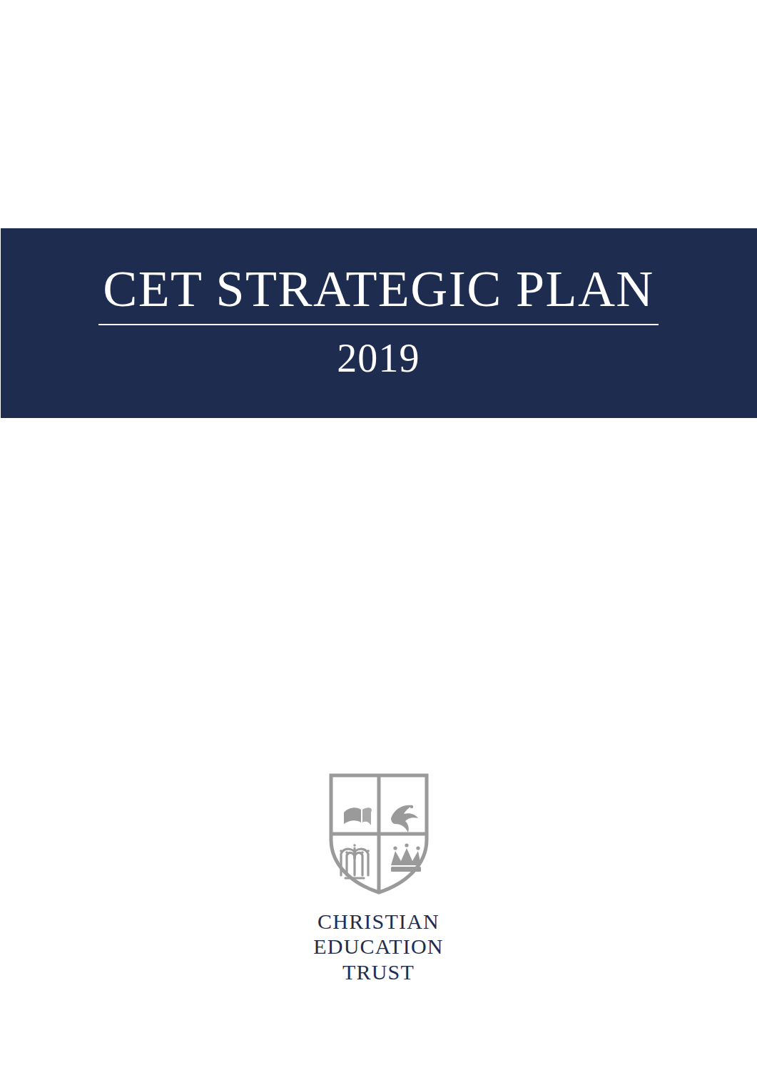CET STRATEGIC PLAN
2019
Christian Education Trust shield
CHRISTIAN
EDUCATION
TRUST